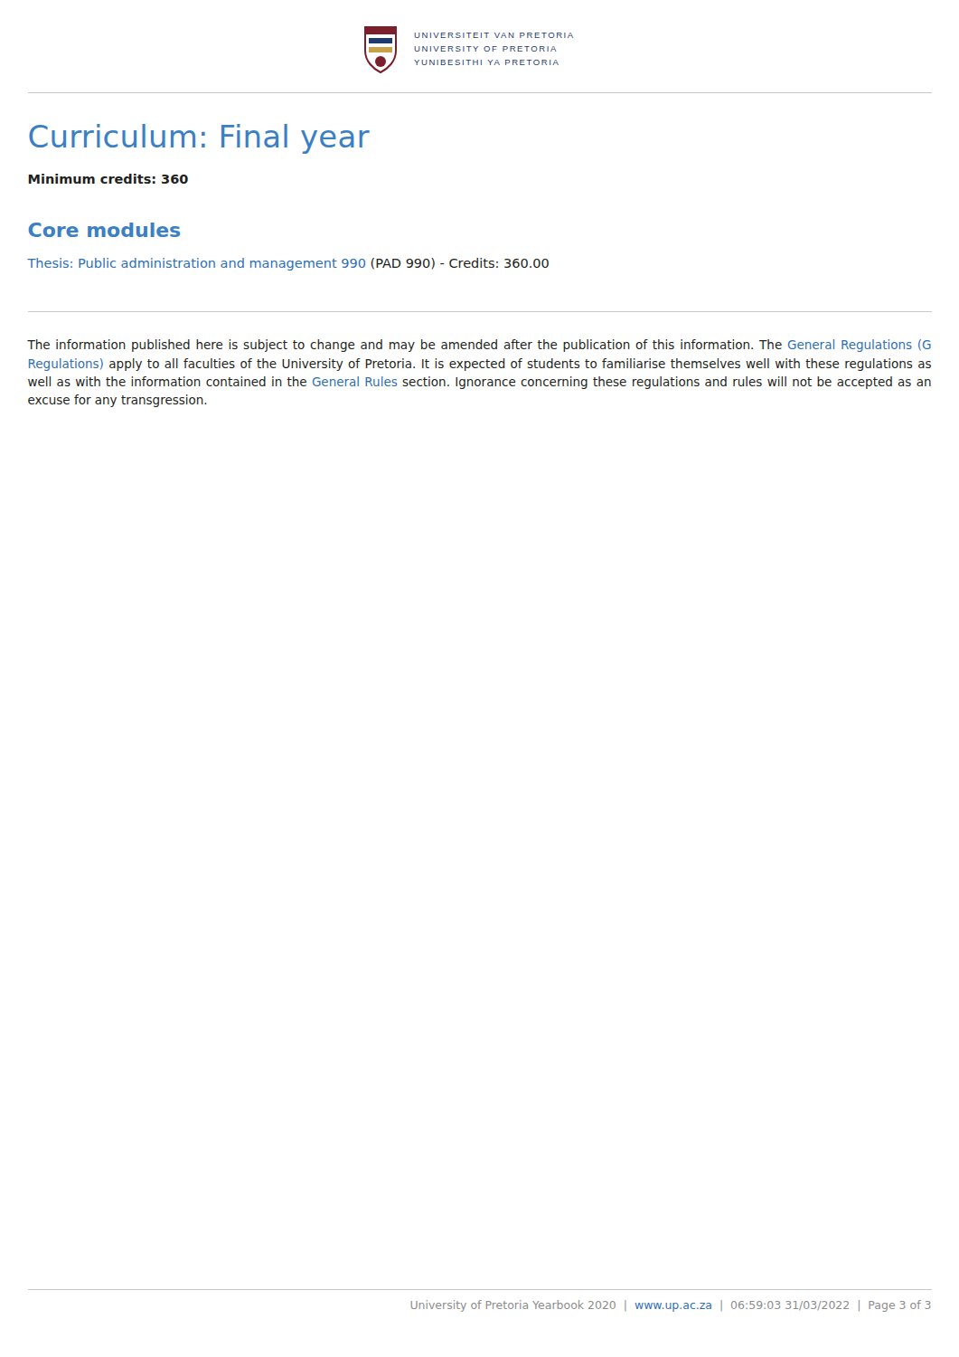UNIVERSITEIT VAN PRETORIA UNIVERSITY OF PRETORIA YUNIBESITHI YA PRETORIA
Curriculum: Final year
Minimum credits: 360
Core modules
Thesis: Public administration and management 990 (PAD 990) - Credits: 360.00
The information published here is subject to change and may be amended after the publication of this information. The General Regulations (G Regulations) apply to all faculties of the University of Pretoria. It is expected of students to familiarise themselves well with these regulations as well as with the information contained in the General Rules section. Ignorance concerning these regulations and rules will not be accepted as an excuse for any transgression.
University of Pretoria Yearbook 2020 | www.up.ac.za | 06:59:03 31/03/2022 | Page 3 of 3